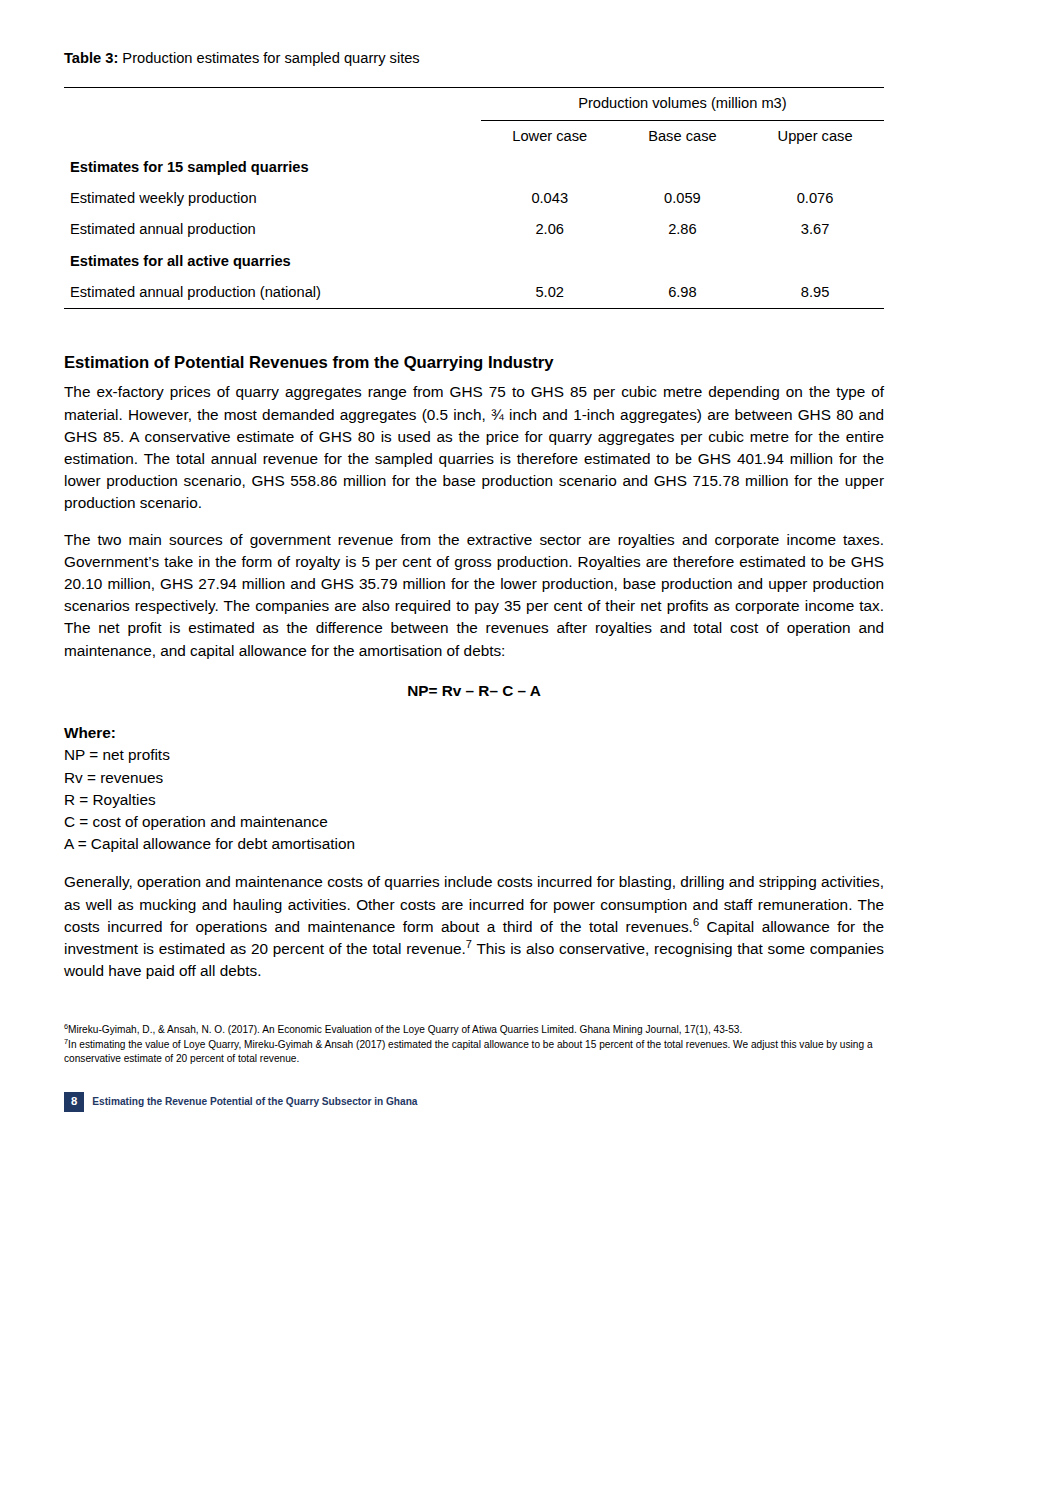Table 3: Production estimates for sampled quarry sites
| | Production volumes (million m3) |
| --- | --- |
| | Lower case | Base case | Upper case |
| Estimates for 15 sampled quarries | | | |
| Estimated weekly production | 0.043 | 0.059 | 0.076 |
| Estimated annual production | 2.06 | 2.86 | 3.67 |
| Estimates for all active quarries | | | |
| Estimated annual production (national) | 5.02 | 6.98 | 8.95 |
Estimation of Potential Revenues from the Quarrying Industry
The ex-factory prices of quarry aggregates range from GHS 75 to GHS 85 per cubic metre depending on the type of material. However, the most demanded aggregates (0.5 inch, ¾ inch and 1-inch aggregates) are between GHS 80 and GHS 85. A conservative estimate of GHS 80 is used as the price for quarry aggregates per cubic metre for the entire estimation. The total annual revenue for the sampled quarries is therefore estimated to be GHS 401.94 million for the lower production scenario, GHS 558.86 million for the base production scenario and GHS 715.78 million for the upper production scenario.
The two main sources of government revenue from the extractive sector are royalties and corporate income taxes. Government’s take in the form of royalty is 5 per cent of gross production. Royalties are therefore estimated to be GHS 20.10 million, GHS 27.94 million and GHS 35.79 million for the lower production, base production and upper production scenarios respectively. The companies are also required to pay 35 per cent of their net profits as corporate income tax. The net profit is estimated as the difference between the revenues after royalties and total cost of operation and maintenance, and capital allowance for the amortisation of debts:
NP= Rv – R– C – A
Where:
NP = net profits
Rv = revenues
R = Royalties
C = cost of operation and maintenance
A = Capital allowance for debt amortisation
Generally, operation and maintenance costs of quarries include costs incurred for blasting, drilling and stripping activities, as well as mucking and hauling activities. Other costs are incurred for power consumption and staff remuneration. The costs incurred for operations and maintenance form about a third of the total revenues.6 Capital allowance for the investment is estimated as 20 percent of the total revenue.7 This is also conservative, recognising that some companies would have paid off all debts.
6Mireku-Gyimah, D., & Ansah, N. O. (2017). An Economic Evaluation of the Loye Quarry of Atiwa Quarries Limited. Ghana Mining Journal, 17(1), 43-53.
7In estimating the value of Loye Quarry, Mireku-Gyimah & Ansah (2017) estimated the capital allowance to be about 15 percent of the total revenues. We adjust this value by using a conservative estimate of 20 percent of total revenue.
8
Estimating the Revenue Potential of the Quarry Subsector in Ghana